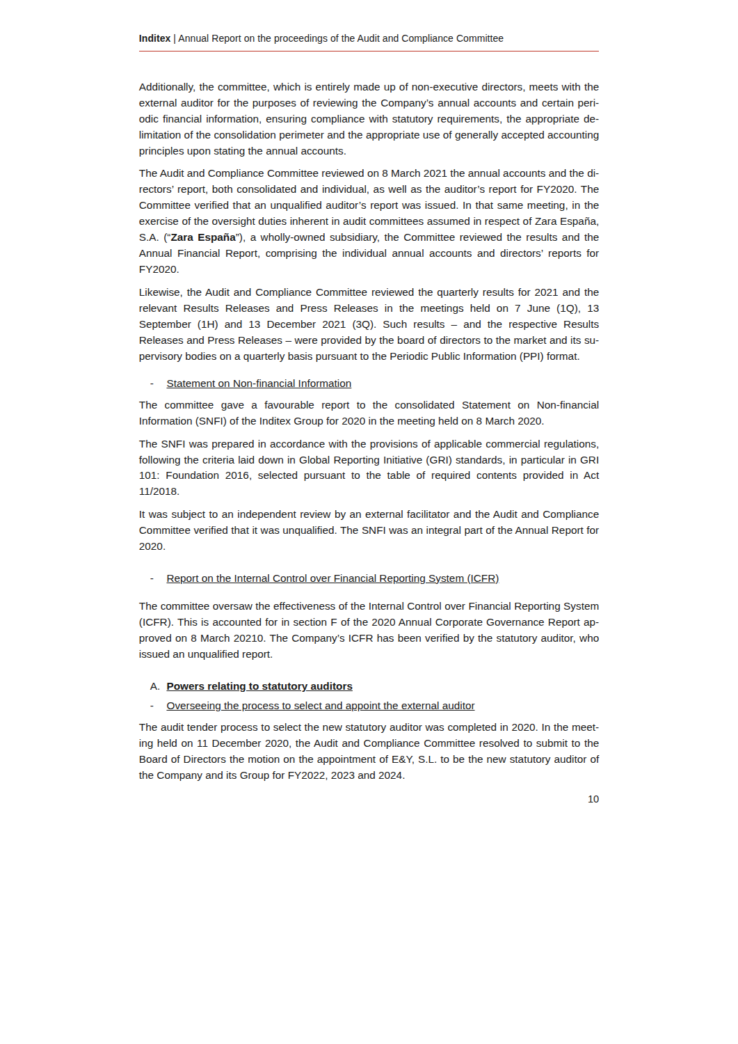Inditex | Annual Report on the proceedings of the Audit and Compliance Committee
Additionally, the committee, which is entirely made up of non-executive directors, meets with the external auditor for the purposes of reviewing the Company’s annual accounts and certain periodic financial information, ensuring compliance with statutory requirements, the appropriate delimitation of the consolidation perimeter and the appropriate use of generally accepted accounting principles upon stating the annual accounts.
The Audit and Compliance Committee reviewed on 8 March 2021 the annual accounts and the directors’ report, both consolidated and individual, as well as the auditor’s report for FY2020. The Committee verified that an unqualified auditor’s report was issued. In that same meeting, in the exercise of the oversight duties inherent in audit committees assumed in respect of Zara España, S.A. (“Zara España”), a wholly-owned subsidiary, the Committee reviewed the results and the Annual Financial Report, comprising the individual annual accounts and directors’ reports for FY2020.
Likewise, the Audit and Compliance Committee reviewed the quarterly results for 2021 and the relevant Results Releases and Press Releases in the meetings held on 7 June (1Q), 13 September (1H) and 13 December 2021 (3Q). Such results – and the respective Results Releases and Press Releases – were provided by the board of directors to the market and its supervisory bodies on a quarterly basis pursuant to the Periodic Public Information (PPI) format.
-Statement on Non-financial Information
The committee gave a favourable report to the consolidated Statement on Non-financial Information (SNFI) of the Inditex Group for 2020 in the meeting held on 8 March 2020.
The SNFI was prepared in accordance with the provisions of applicable commercial regulations, following the criteria laid down in Global Reporting Initiative (GRI) standards, in particular in GRI 101: Foundation 2016, selected pursuant to the table of required contents provided in Act 11/2018.
It was subject to an independent review by an external facilitator and the Audit and Compliance Committee verified that it was unqualified. The SNFI was an integral part of the Annual Report for 2020.
-Report on the Internal Control over Financial Reporting System (ICFR)
The committee oversaw the effectiveness of the Internal Control over Financial Reporting System (ICFR). This is accounted for in section F of the 2020 Annual Corporate Governance Report approved on 8 March 20210. The Company’s ICFR has been verified by the statutory auditor, who issued an unqualified report.
Powers relating to statutory auditors
-Overseeing the process to select and appoint the external auditor
The audit tender process to select the new statutory auditor was completed in 2020. In the meeting held on 11 December 2020, the Audit and Compliance Committee resolved to submit to the Board of Directors the motion on the appointment of E&Y, S.L. to be the new statutory auditor of the Company and its Group for FY2022, 2023 and 2024.
10